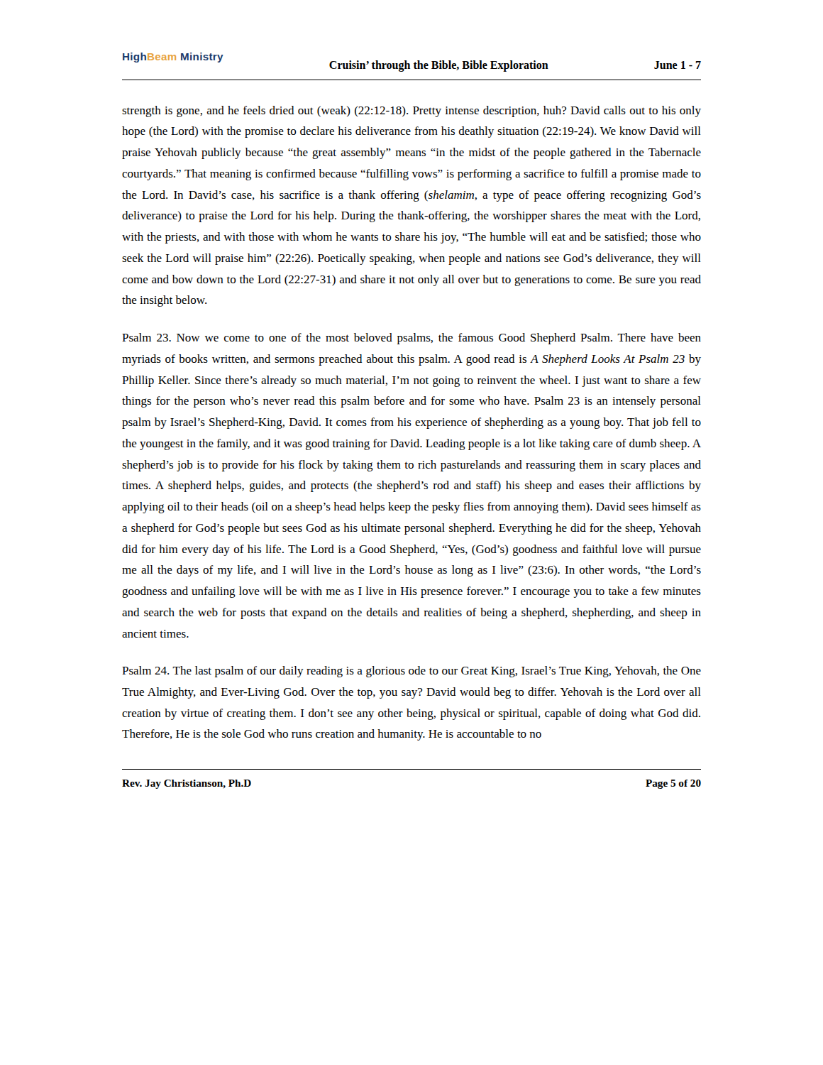High Beam Ministry
Cruisin’ through the Bible, Bible Exploration
June 1 - 7
strength is gone, and he feels dried out (weak) (22:12-18). Pretty intense description, huh? David calls out to his only hope (the Lord) with the promise to declare his deliverance from his deathly situation (22:19-24). We know David will praise Yehovah publicly because “the great assembly” means “in the midst of the people gathered in the Tabernacle courtyards.” That meaning is confirmed because “fulfilling vows” is performing a sacrifice to fulfill a promise made to the Lord. In David’s case, his sacrifice is a thank offering (shelamim, a type of peace offering recognizing God’s deliverance) to praise the Lord for his help. During the thank-offering, the worshipper shares the meat with the Lord, with the priests, and with those with whom he wants to share his joy, “The humble will eat and be satisfied; those who seek the Lord will praise him” (22:26). Poetically speaking, when people and nations see God’s deliverance, they will come and bow down to the Lord (22:27-31) and share it not only all over but to generations to come. Be sure you read the insight below.
Psalm 23. Now we come to one of the most beloved psalms, the famous Good Shepherd Psalm. There have been myriads of books written, and sermons preached about this psalm. A good read is A Shepherd Looks At Psalm 23 by Phillip Keller. Since there’s already so much material, I’m not going to reinvent the wheel. I just want to share a few things for the person who’s never read this psalm before and for some who have. Psalm 23 is an intensely personal psalm by Israel’s Shepherd-King, David. It comes from his experience of shepherding as a young boy. That job fell to the youngest in the family, and it was good training for David. Leading people is a lot like taking care of dumb sheep. A shepherd’s job is to provide for his flock by taking them to rich pasturelands and reassuring them in scary places and times. A shepherd helps, guides, and protects (the shepherd’s rod and staff) his sheep and eases their afflictions by applying oil to their heads (oil on a sheep’s head helps keep the pesky flies from annoying them). David sees himself as a shepherd for God’s people but sees God as his ultimate personal shepherd. Everything he did for the sheep, Yehovah did for him every day of his life. The Lord is a Good Shepherd, “Yes, (God’s) goodness and faithful love will pursue me all the days of my life, and I will live in the Lord’s house as long as I live” (23:6). In other words, “the Lord’s goodness and unfailing love will be with me as I live in His presence forever.” I encourage you to take a few minutes and search the web for posts that expand on the details and realities of being a shepherd, shepherding, and sheep in ancient times.
Psalm 24. The last psalm of our daily reading is a glorious ode to our Great King, Israel’s True King, Yehovah, the One True Almighty, and Ever-Living God. Over the top, you say? David would beg to differ. Yehovah is the Lord over all creation by virtue of creating them. I don’t see any other being, physical or spiritual, capable of doing what God did. Therefore, He is the sole God who runs creation and humanity. He is accountable to no
Rev. Jay Christianson, Ph.D Page 5 of 20